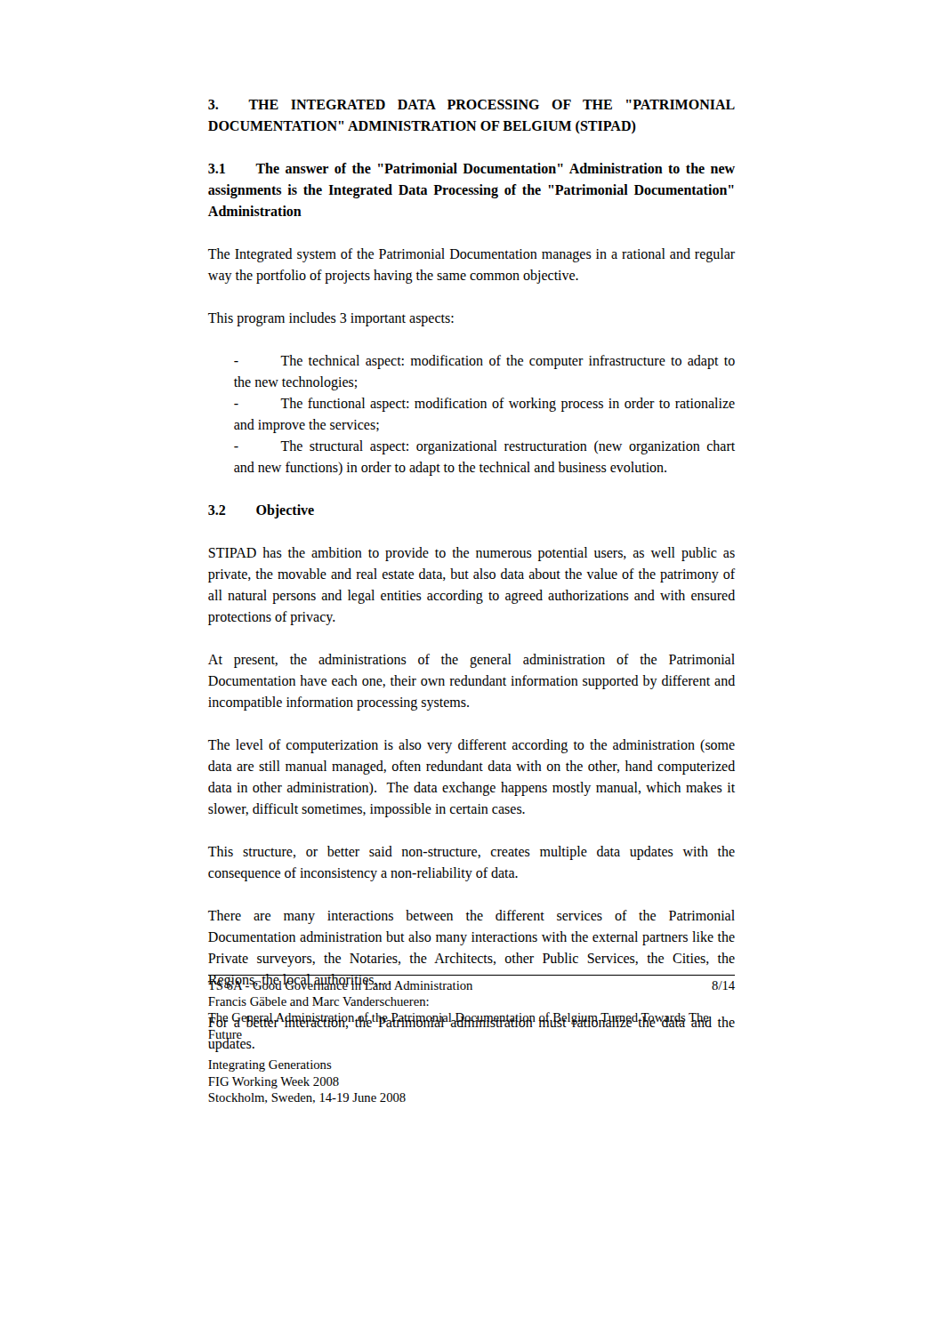3. THE INTEGRATED DATA PROCESSING OF THE "PATRIMONIAL DOCUMENTATION" ADMINISTRATION OF BELGIUM (STIPAD)
3.1 The answer of the "Patrimonial Documentation" Administration to the new assignments is the Integrated Data Processing of the "Patrimonial Documentation" Administration
The Integrated system of the Patrimonial Documentation manages in a rational and regular way the portfolio of projects having the same common objective.
This program includes 3 important aspects:
-The technical aspect: modification of the computer infrastructure to adapt to the new technologies;
-The functional aspect: modification of working process in order to rationalize and improve the services;
-The structural aspect: organizational restructuration (new organization chart and new functions) in order to adapt to the technical and business evolution.
3.2 Objective
STIPAD has the ambition to provide to the numerous potential users, as well public as private, the movable and real estate data, but also data about the value of the patrimony of all natural persons and legal entities according to agreed authorizations and with ensured protections of privacy.
At present, the administrations of the general administration of the Patrimonial Documentation have each one, their own redundant information supported by different and incompatible information processing systems.
The level of computerization is also very different according to the administration (some data are still manual managed, often redundant data with on the other, hand computerized data in other administration). The data exchange happens mostly manual, which makes it slower, difficult sometimes, impossible in certain cases.
This structure, or better said non-structure, creates multiple data updates with the consequence of inconsistency a non-reliability of data.
There are many interactions between the different services of the Patrimonial Documentation administration but also many interactions with the external partners like the Private surveyors, the Notaries, the Architects, other Public Services, the Cities, the Regions, the local authorities,…
For a better interaction, the Patrimonial administration must rationalize the data and the updates.
8/14
TS 6A - Good Governance in Land Administration
Francis Gäbele and Marc Vanderschueren:
The General Administration of the Patrimonial Documentation of Belgium Turned Towards The Future
Integrating Generations
FIG Working Week 2008
Stockholm, Sweden, 14-19 June 2008